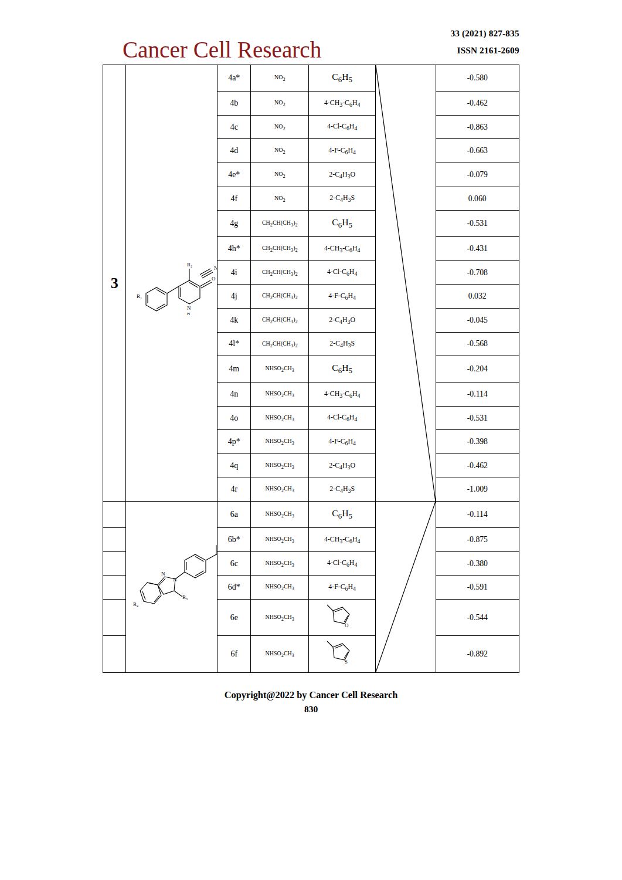Cancer Cell Research
33 (2021) 827-835
ISSN 2161-2609
| 3 | R₂ R₁ N H O N | 4a* | NO 2 | C 6 H 5 | | -0.580 |
| 4b | NO 2 | 4-CH 3 -C 6 H 4 | -0.462 |
| 4c | NO 2 | 4-Cl-C 6 H 4 | -0.863 |
| 4d | NO 2 | 4-F-C 6 H 4 | -0.663 |
| 4e* | NO 2 | 2-C 4 H 3 O | -0.079 |
| 4f | NO 2 | 2-C 4 H 3 S | 0.060 |
| 4g | CH 2 CH(CH 3 ) 2 | C 6 H 5 | -0.531 |
| 4h* | CH 2 CH(CH 3 ) 2 | 4-CH 3 -C 6 H 4 | -0.431 |
| 4i | CH 2 CH(CH 3 ) 2 | 4-Cl-C 6 H 4 | -0.708 |
| 4j | CH 2 CH(CH 3 ) 2 | 4-F-C 6 H 4 | 0.032 |
| 4k | CH 2 CH(CH 3 ) 2 | 2-C 4 H 3 O | -0.045 |
| 4l* | CH 2 CH(CH 3 ) 2 | 2-C 4 H 3 S | -0.568 |
| 4m | NHSO 2 CH 3 | C 6 H 5 | -0.204 |
| 4n | NHSO 2 CH 3 | 4-CH 3 -C 6 H 4 | -0.114 |
| 4o | NHSO 2 CH 3 | 4-Cl-C 6 H 4 | -0.531 |
| 4p* | NHSO 2 CH 3 | 4-F-C 6 H 4 | -0.398 |
| 4q | NHSO 2 CH 3 | 2-C 4 H 3 O | -0.462 |
| 4r | NHSO 2 CH 3 | 2-C 4 H 3 S | -1.009 |
| | O NH₂ N N R₃ R₄ | 6a | NHSO 2 CH 3 | C 6 H 5 | | -0.114 |
| | 6b* | NHSO 2 CH 3 | 4-CH 3 -C 6 H 4 | -0.875 |
| | 6c | NHSO 2 CH 3 | 4-Cl-C 6 H 4 | -0.380 |
| | 6d* | NHSO 2 CH 3 | 4-F-C 6 H 4 | -0.591 |
| | 6e | NHSO 2 CH 3 | O | -0.544 |
| | 6f | NHSO 2 CH 3 | S | -0.892 |
Copyright@2022 by Cancer Cell Research
830